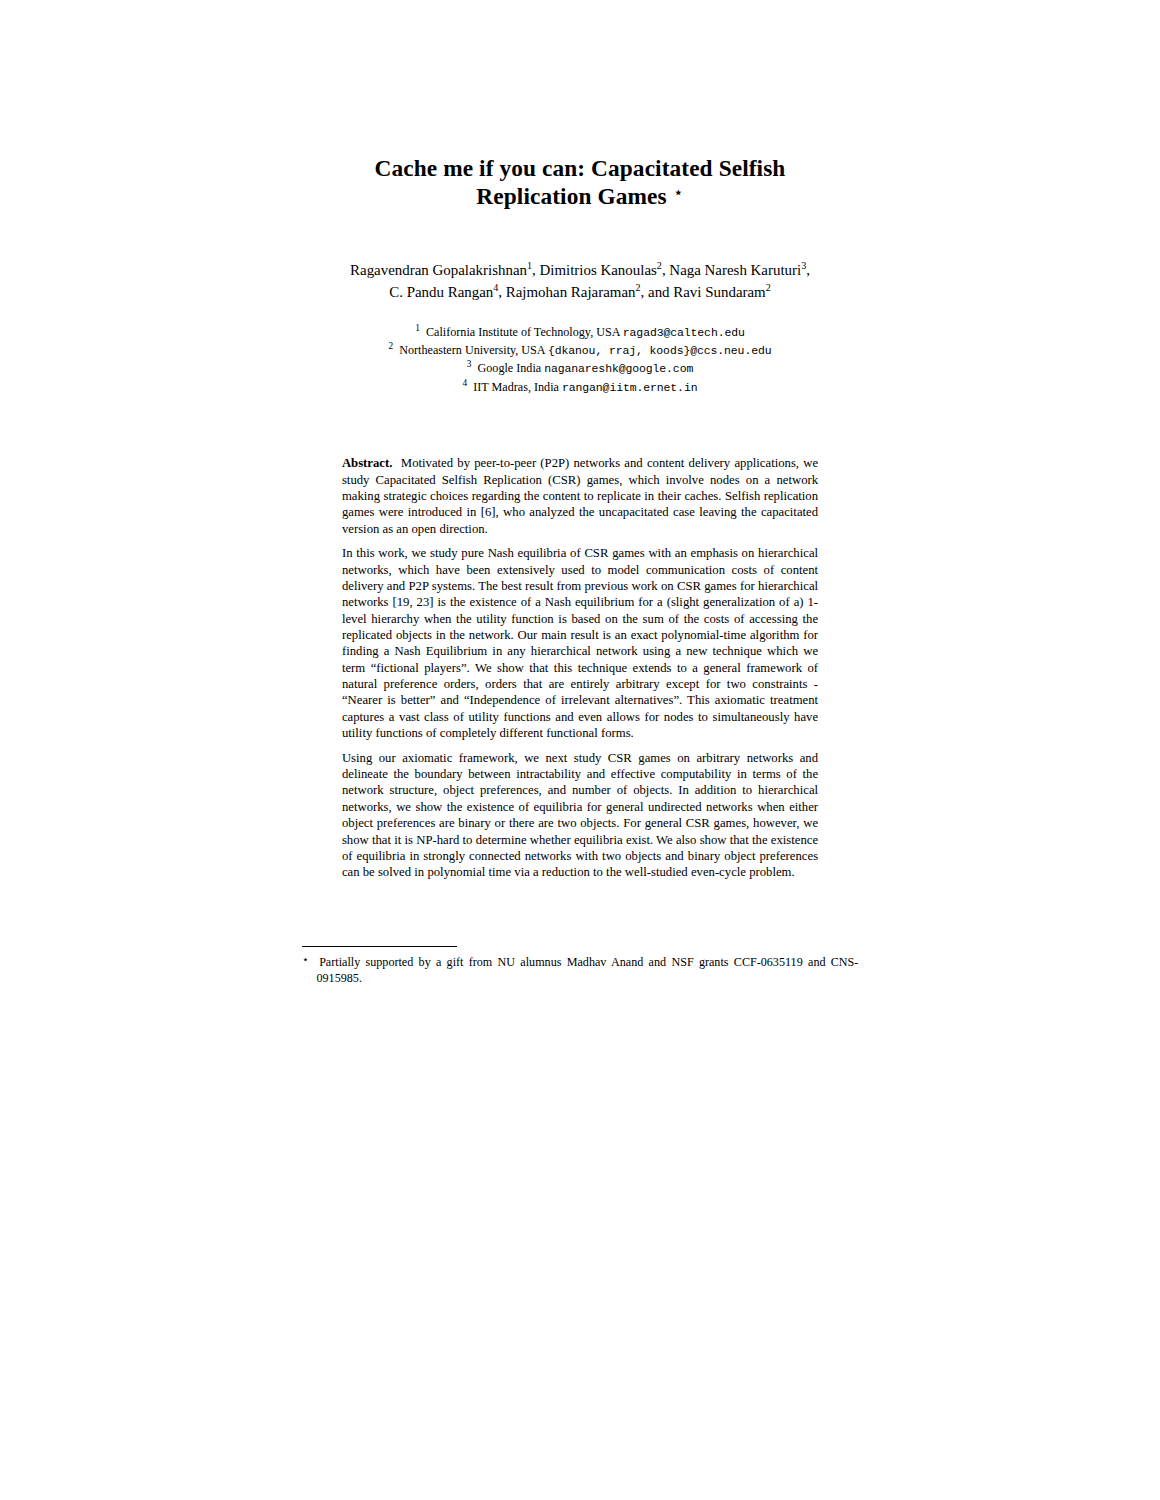Cache me if you can: Capacitated Selfish
Replication Games ⋆
Ragavendran Gopalakrishnan1, Dimitrios Kanoulas2, Naga Naresh Karuturi3,
C. Pandu Rangan4, Rajmohan Rajaraman2, and Ravi Sundaram2
1 California Institute of Technology, USA ragad3@caltech.edu
2 Northeastern University, USA {dkanou, rraj, koods}@ccs.neu.edu
3 Google India naganareshk@google.com
4 IIT Madras, India rangan@iitm.ernet.in
Abstract. Motivated by peer-to-peer (P2P) networks and content delivery applications, we study Capacitated Selfish Replication (CSR) games, which involve nodes on a network making strategic choices regarding the content to replicate in their caches. Selfish replication games were introduced in [6], who analyzed the uncapacitated case leaving the capacitated version as an open direction.
In this work, we study pure Nash equilibria of CSR games with an emphasis on hierarchical networks, which have been extensively used to model communication costs of content delivery and P2P systems. The best result from previous work on CSR games for hierarchical networks [19, 23] is the existence of a Nash equilibrium for a (slight generalization of a) 1-level hierarchy when the utility function is based on the sum of the costs of accessing the replicated objects in the network. Our main result is an exact polynomial-time algorithm for finding a Nash Equilibrium in any hierarchical network using a new technique which we term “fictional players”. We show that this technique extends to a general framework of natural preference orders, orders that are entirely arbitrary except for two constraints - “Nearer is better” and “Independence of irrelevant alternatives”. This axiomatic treatment captures a vast class of utility functions and even allows for nodes to simultaneously have utility functions of completely different functional forms.
Using our axiomatic framework, we next study CSR games on arbitrary networks and delineate the boundary between intractability and effective computability in terms of the network structure, object preferences, and number of objects. In addition to hierarchical networks, we show the existence of equilibria for general undirected networks when either object preferences are binary or there are two objects. For general CSR games, however, we show that it is NP-hard to determine whether equilibria exist. We also show that the existence of equilibria in strongly connected networks with two objects and binary object preferences can be solved in polynomial time via a reduction to the well-studied even-cycle problem.
⋆ Partially supported by a gift from NU alumnus Madhav Anand and NSF grants CCF-0635119 and CNS-0915985.